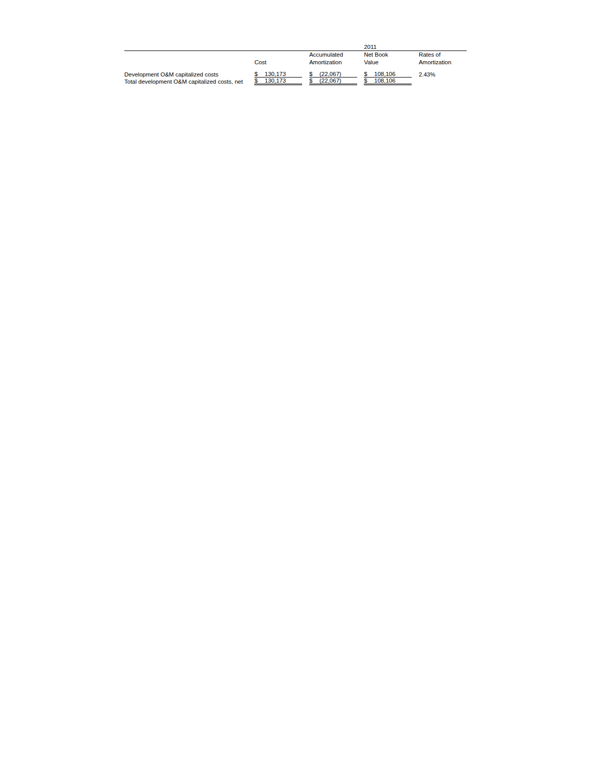| | | | | | 2011 | | |
| | Cost | | Accumulated Amortization | | Net Book Value | | Rates of Amortization |
| Development O&M capitalized costs | $ | 130,173 | | $ | (22,067) | | $ | 108,106 | | 2.43% |
| Total development O&M capitalized costs, net | $ | 130,173 | | $ | (22,067) | | $ | 108,106 | | |